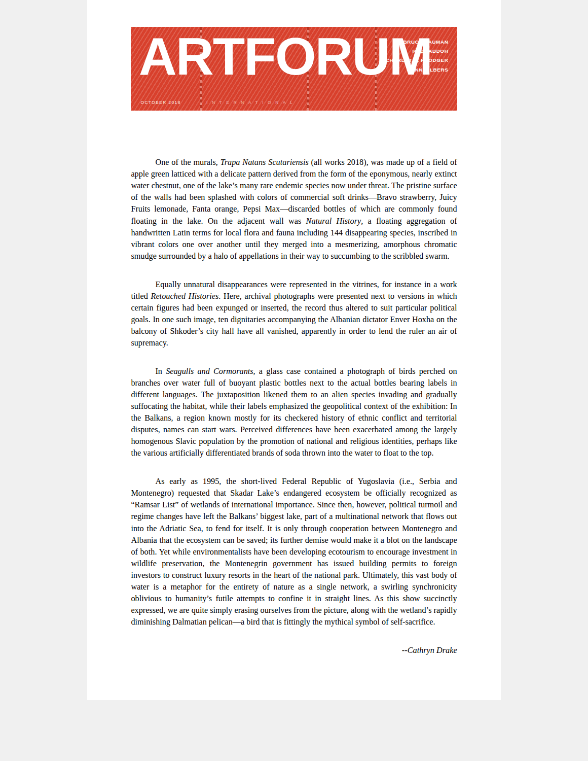ARTFORUM
OCTOBER 2018 INTERNATIONAL
BRUCE NAUMAN
REZA ABDOH
CHARLOTTE PRODGER
ANNI ALBERS
One of the murals, Trapa Natans Scutariensis (all works 2018), was made up of a field of apple green latticed with a delicate pattern derived from the form of the eponymous, nearly extinct water chestnut, one of the lake’s many rare endemic species now under threat. The pristine surface of the walls had been splashed with colors of commercial soft drinks—Bravo strawberry, Juicy Fruits lemonade, Fanta orange, Pepsi Max—discarded bottles of which are commonly found floating in the lake. On the adjacent wall was Natural History, a floating aggregation of handwritten Latin terms for local flora and fauna including 144 disappearing species, inscribed in vibrant colors one over another until they merged into a mesmerizing, amorphous chromatic smudge surrounded by a halo of appellations in their way to succumbing to the scribbled swarm.
Equally unnatural disappearances were represented in the vitrines, for instance in a work titled Retouched Histories. Here, archival photographs were presented next to versions in which certain figures had been expunged or inserted, the record thus altered to suit particular political goals. In one such image, ten dignitaries accompanying the Albanian dictator Enver Hoxha on the balcony of Shkoder’s city hall have all vanished, apparently in order to lend the ruler an air of supremacy.
In Seagulls and Cormorants, a glass case contained a photograph of birds perched on branches over water full of buoyant plastic bottles next to the actual bottles bearing labels in different languages. The juxtaposition likened them to an alien species invading and gradually suffocating the habitat, while their labels emphasized the geopolitical context of the exhibition: In the Balkans, a region known mostly for its checkered history of ethnic conflict and territorial disputes, names can start wars. Perceived differences have been exacerbated among the largely homogenous Slavic population by the promotion of national and religious identities, perhaps like the various artificially differentiated brands of soda thrown into the water to float to the top.
As early as 1995, the short-lived Federal Republic of Yugoslavia (i.e., Serbia and Montenegro) requested that Skadar Lake’s endangered ecosystem be officially recognized as “Ramsar List” of wetlands of international importance. Since then, however, political turmoil and regime changes have left the Balkans’ biggest lake, part of a multinational network that flows out into the Adriatic Sea, to fend for itself. It is only through cooperation between Montenegro and Albania that the ecosystem can be saved; its further demise would make it a blot on the landscape of both. Yet while environmentalists have been developing ecotourism to encourage investment in wildlife preservation, the Montenegrin government has issued building permits to foreign investors to construct luxury resorts in the heart of the national park. Ultimately, this vast body of water is a metaphor for the entirety of nature as a single network, a swirling synchronicity oblivious to humanity’s futile attempts to confine it in straight lines. As this show succinctly expressed, we are quite simply erasing ourselves from the picture, along with the wetland’s rapidly diminishing Dalmatian pelican—a bird that is fittingly the mythical symbol of self-sacrifice.
--Cathryn Drake